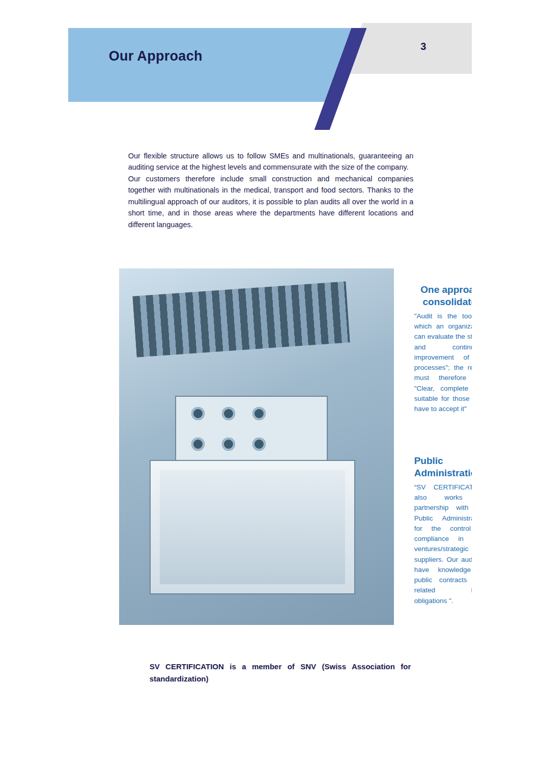Our Approach
3
Our flexible structure allows us to follow SMEs and multinationals, guaranteeing an auditing service at the highest levels and commensurate with the size of the company.
Our customers therefore include small construction and mechanical companies together with multinationals in the medical, transport and food sectors. Thanks to the multilingual approach of our auditors, it is possible to plan audits all over the world in a short time, and in those areas where the departments have different locations and different languages.
One approach
consolidated:
"Audit is the tool by which an organization can evaluate the status and continuous improvement of its processes"; the report must therefore be: "Clear, complete and suitable for those who have to accept it"
Public Administration:
“SV CERTIFICATION also works in partnership with the Public Administration for the control of compliance in joint ventures/strategic suppliers. Our auditors have knowledge of public contracts and related legal obligations ".
SV CERTIFICATION is a member of SNV (Swiss Association for standardization)